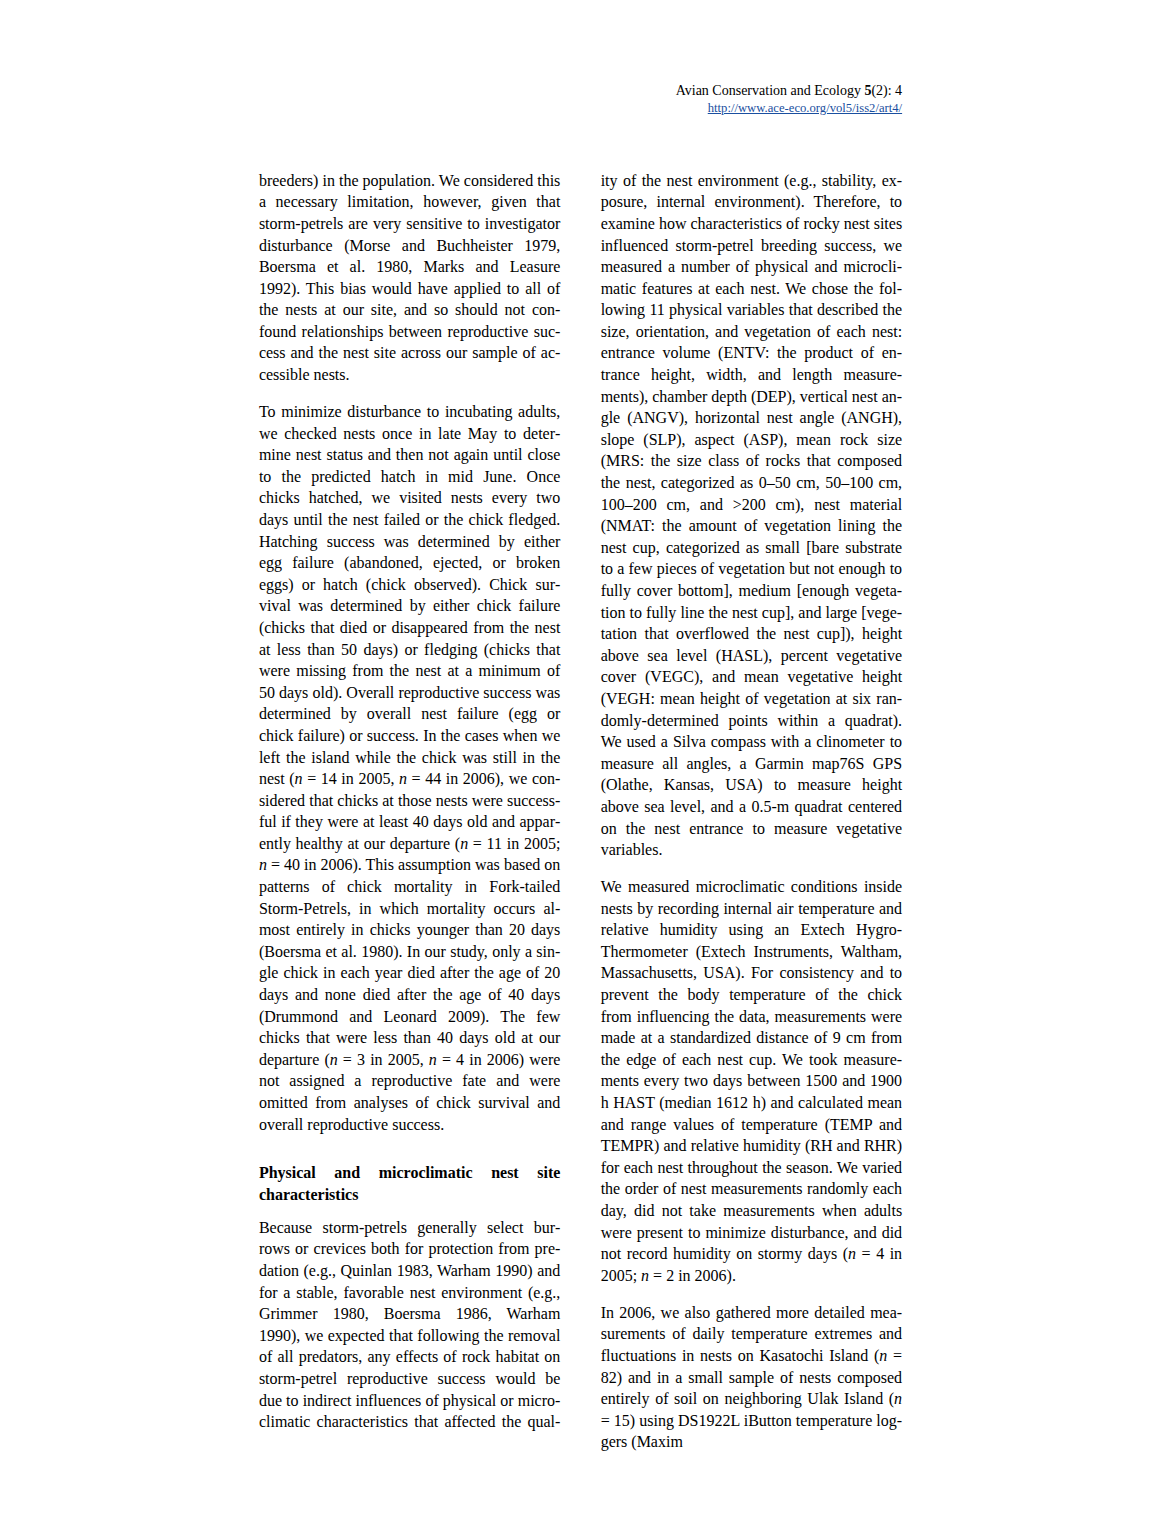Avian Conservation and Ecology 5(2): 4
http://www.ace-eco.org/vol5/iss2/art4/
breeders) in the population. We considered this a necessary limitation, however, given that storm-petrels are very sensitive to investigator disturbance (Morse and Buchheister 1979, Boersma et al. 1980, Marks and Leasure 1992). This bias would have applied to all of the nests at our site, and so should not confound relationships between reproductive success and the nest site across our sample of accessible nests.
To minimize disturbance to incubating adults, we checked nests once in late May to determine nest status and then not again until close to the predicted hatch in mid June. Once chicks hatched, we visited nests every two days until the nest failed or the chick fledged. Hatching success was determined by either egg failure (abandoned, ejected, or broken eggs) or hatch (chick observed). Chick survival was determined by either chick failure (chicks that died or disappeared from the nest at less than 50 days) or fledging (chicks that were missing from the nest at a minimum of 50 days old). Overall reproductive success was determined by overall nest failure (egg or chick failure) or success. In the cases when we left the island while the chick was still in the nest (n = 14 in 2005, n = 44 in 2006), we considered that chicks at those nests were successful if they were at least 40 days old and apparently healthy at our departure (n = 11 in 2005; n = 40 in 2006). This assumption was based on patterns of chick mortality in Fork-tailed Storm-Petrels, in which mortality occurs almost entirely in chicks younger than 20 days (Boersma et al. 1980). In our study, only a single chick in each year died after the age of 20 days and none died after the age of 40 days (Drummond and Leonard 2009). The few chicks that were less than 40 days old at our departure (n = 3 in 2005, n = 4 in 2006) were not assigned a reproductive fate and were omitted from analyses of chick survival and overall reproductive success.
Physical and microclimatic nest site characteristics
Because storm-petrels generally select burrows or crevices both for protection from predation (e.g., Quinlan 1983, Warham 1990) and for a stable, favorable nest environment (e.g., Grimmer 1980, Boersma 1986, Warham 1990), we expected that following the removal of all predators, any effects of rock habitat on storm-petrel reproductive success would be due to indirect influences of physical or microclimatic characteristics that affected the quality of the nest environment (e.g., stability, exposure, internal environment). Therefore, to examine how characteristics of rocky nest sites influenced storm-petrel breeding success, we measured a number of physical and microclimatic features at each nest. We chose the following 11 physical variables that described the size, orientation, and vegetation of each nest: entrance volume (ENTV: the product of entrance height, width, and length measurements), chamber depth (DEP), vertical nest angle (ANGV), horizontal nest angle (ANGH), slope (SLP), aspect (ASP), mean rock size (MRS: the size class of rocks that composed the nest, categorized as 0–50 cm, 50–100 cm, 100–200 cm, and >200 cm), nest material (NMAT: the amount of vegetation lining the nest cup, categorized as small [bare substrate to a few pieces of vegetation but not enough to fully cover bottom], medium [enough vegetation to fully line the nest cup], and large [vegetation that overflowed the nest cup]), height above sea level (HASL), percent vegetative cover (VEGC), and mean vegetative height (VEGH: mean height of vegetation at six randomly-determined points within a quadrat). We used a Silva compass with a clinometer to measure all angles, a Garmin map76S GPS (Olathe, Kansas, USA) to measure height above sea level, and a 0.5-m quadrat centered on the nest entrance to measure vegetative variables.
We measured microclimatic conditions inside nests by recording internal air temperature and relative humidity using an Extech Hygro-Thermometer (Extech Instruments, Waltham, Massachusetts, USA). For consistency and to prevent the body temperature of the chick from influencing the data, measurements were made at a standardized distance of 9 cm from the edge of each nest cup. We took measurements every two days between 1500 and 1900 h HAST (median 1612 h) and calculated mean and range values of temperature (TEMP and TEMPR) and relative humidity (RH and RHR) for each nest throughout the season. We varied the order of nest measurements randomly each day, did not take measurements when adults were present to minimize disturbance, and did not record humidity on stormy days (n = 4 in 2005; n = 2 in 2006).
In 2006, we also gathered more detailed measurements of daily temperature extremes and fluctuations in nests on Kasatochi Island (n = 82) and in a small sample of nests composed entirely of soil on neighboring Ulak Island (n = 15) using DS1922L iButton temperature loggers (Maxim